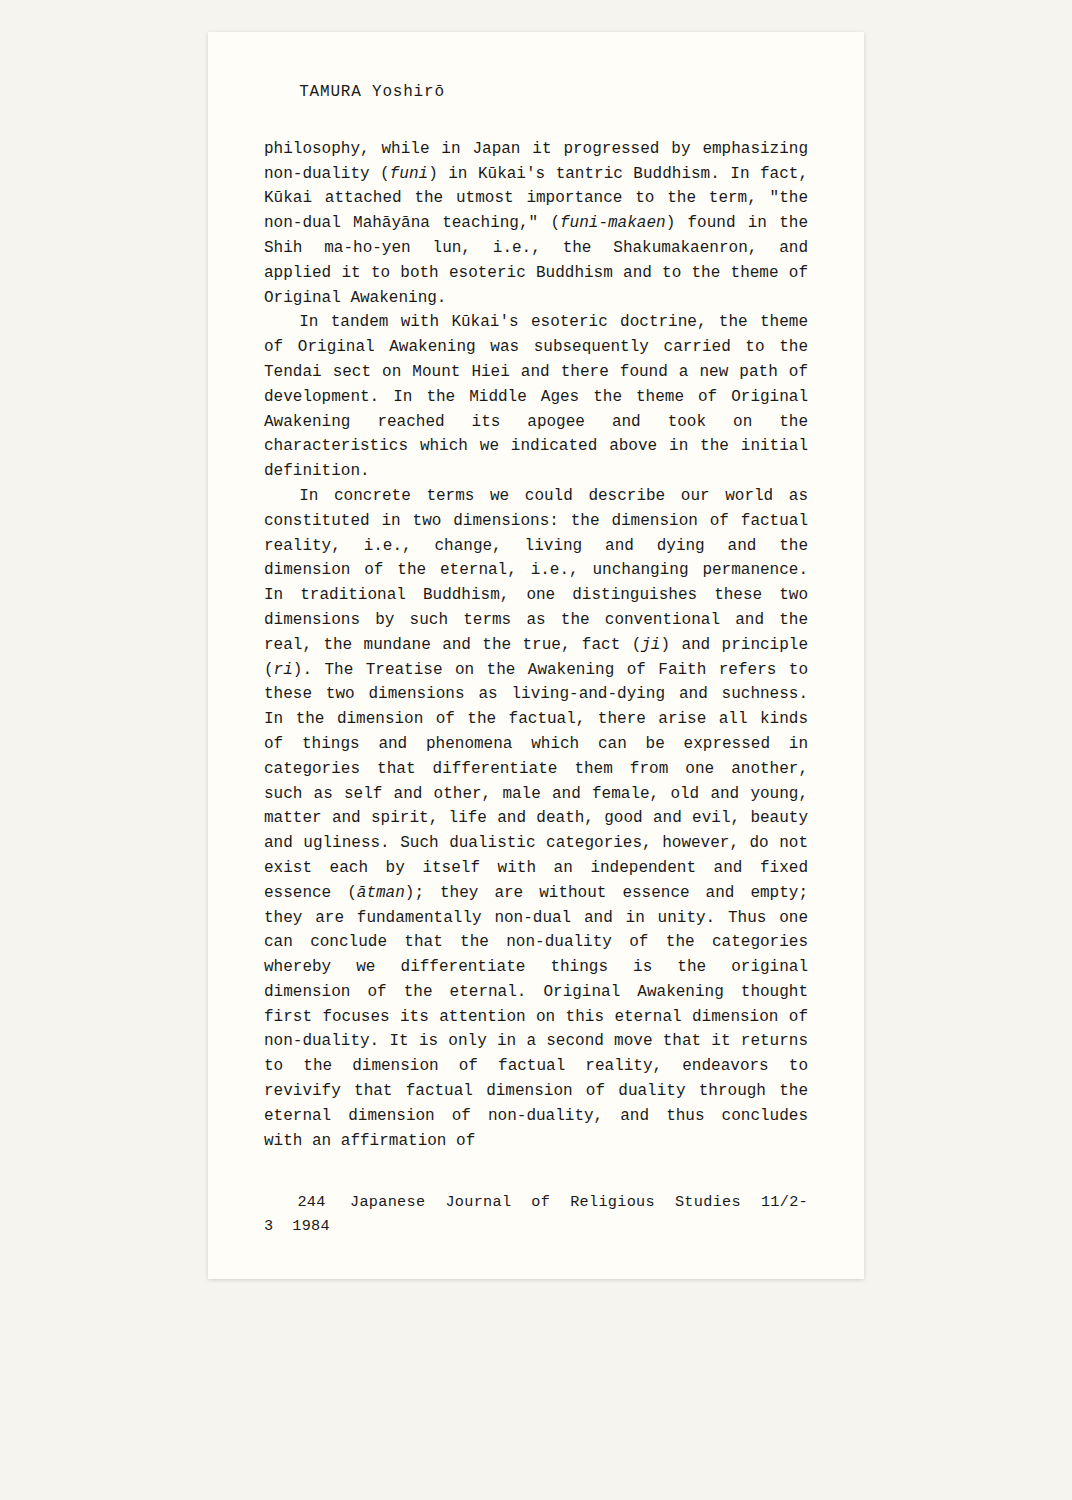TAMURA Yoshirō
philosophy, while in Japan it progressed by emphasizing non-duality (funi) in Kūkai's tantric Buddhism. In fact, Kūkai attached the utmost importance to the term, "the non-dual Mahāyāna teaching," (funi-makaen) found in the Shih ma-ho-yen lun, i.e., the Shakumakaenron, and applied it to both esoteric Buddhism and to the theme of Original Awakening.
In tandem with Kūkai's esoteric doctrine, the theme of Original Awakening was subsequently carried to the Tendai sect on Mount Hiei and there found a new path of development. In the Middle Ages the theme of Original Awakening reached its apogee and took on the characteristics which we indicated above in the initial definition.
In concrete terms we could describe our world as constituted in two dimensions: the dimension of factual reality, i.e., change, living and dying and the dimension of the eternal, i.e., unchanging permanence. In traditional Buddhism, one distinguishes these two dimensions by such terms as the conventional and the real, the mundane and the true, fact (ji) and principle (ri). The Treatise on the Awakening of Faith refers to these two dimensions as living-and-dying and suchness. In the dimension of the factual, there arise all kinds of things and phenomena which can be expressed in categories that differentiate them from one another, such as self and other, male and female, old and young, matter and spirit, life and death, good and evil, beauty and ugliness. Such dualistic categories, however, do not exist each by itself with an independent and fixed essence (ātman); they are without essence and empty; they are fundamentally non-dual and in unity. Thus one can conclude that the non-duality of the categories whereby we differentiate things is the original dimension of the eternal. Original Awakening thought first focuses its attention on this eternal dimension of non-duality. It is only in a second move that it returns to the dimension of factual reality, endeavors to revivify that factual dimension of duality through the eternal dimension of non-duality, and thus concludes with an affirmation of
244 Japanese Journal of Religious Studies 11/2-3 1984